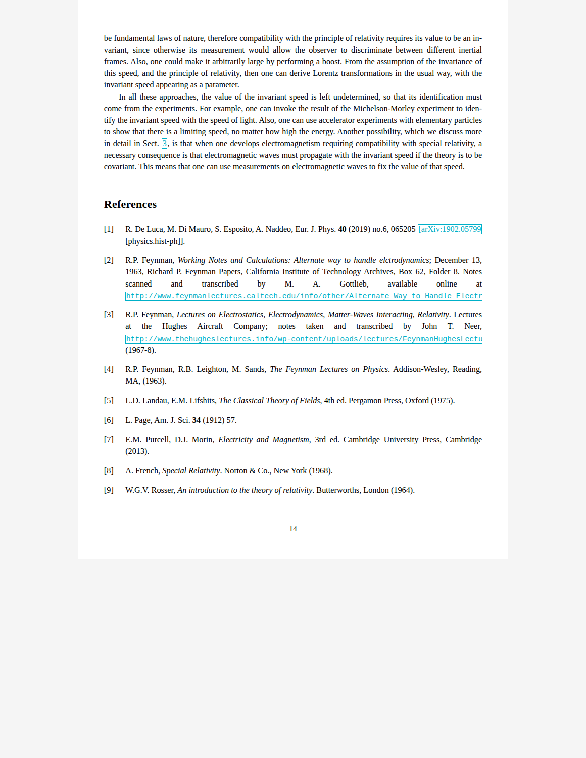be fundamental laws of nature, therefore compatibility with the principle of relativity requires its value to be an invariant, since otherwise its measurement would allow the observer to discriminate between different inertial frames. Also, one could make it arbitrarily large by performing a boost. From the assumption of the invariance of this speed, and the principle of relativity, then one can derive Lorentz transformations in the usual way, with the invariant speed appearing as a parameter.
In all these approaches, the value of the invariant speed is left undetermined, so that its identification must come from the experiments. For example, one can invoke the result of the Michelson-Morley experiment to identify the invariant speed with the speed of light. Also, one can use accelerator experiments with elementary particles to show that there is a limiting speed, no matter how high the energy. Another possibility, which we discuss more in detail in Sect. 3, is that when one develops electromagnetism requiring compatibility with special relativity, a necessary consequence is that electromagnetic waves must propagate with the invariant speed if the theory is to be covariant. This means that one can use measurements on electromagnetic waves to fix the value of that speed.
References
[1] R. De Luca, M. Di Mauro, S. Esposito, A. Naddeo, Eur. J. Phys. 40 (2019) no.6, 065205 [arXiv:1902.05799 [physics.hist-ph]].
[2] R.P. Feynman, Working Notes and Calculations: Alternate way to handle elctrodynamics; December 13, 1963, Richard P. Feynman Papers, California Institute of Technology Archives, Box 62, Folder 8. Notes scanned and transcribed by M. A. Gottlieb, available online at http://www.feynmanlectures.caltech.edu/info/other/Alternate_Way_to_Handle_Electrodynamics.h
[3] R.P. Feynman, Lectures on Electrostatics, Electrodynamics, Matter-Waves Interacting, Relativity. Lectures at the Hughes Aircraft Company; notes taken and transcribed by John T. Neer, http://www.thehugheslectures.info/wp-content/uploads/lectures/FeynmanHughesLectures_Vol2.p (1967-8).
[4] R.P. Feynman, R.B. Leighton, M. Sands, The Feynman Lectures on Physics. Addison-Wesley, Reading, MA, (1963).
[5] L.D. Landau, E.M. Lifshits, The Classical Theory of Fields, 4th ed. Pergamon Press, Oxford (1975).
[6] L. Page, Am. J. Sci. 34 (1912) 57.
[7] E.M. Purcell, D.J. Morin, Electricity and Magnetism, 3rd ed. Cambridge University Press, Cambridge (2013).
[8] A. French, Special Relativity. Norton & Co., New York (1968).
[9] W.G.V. Rosser, An introduction to the theory of relativity. Butterworths, London (1964).
14